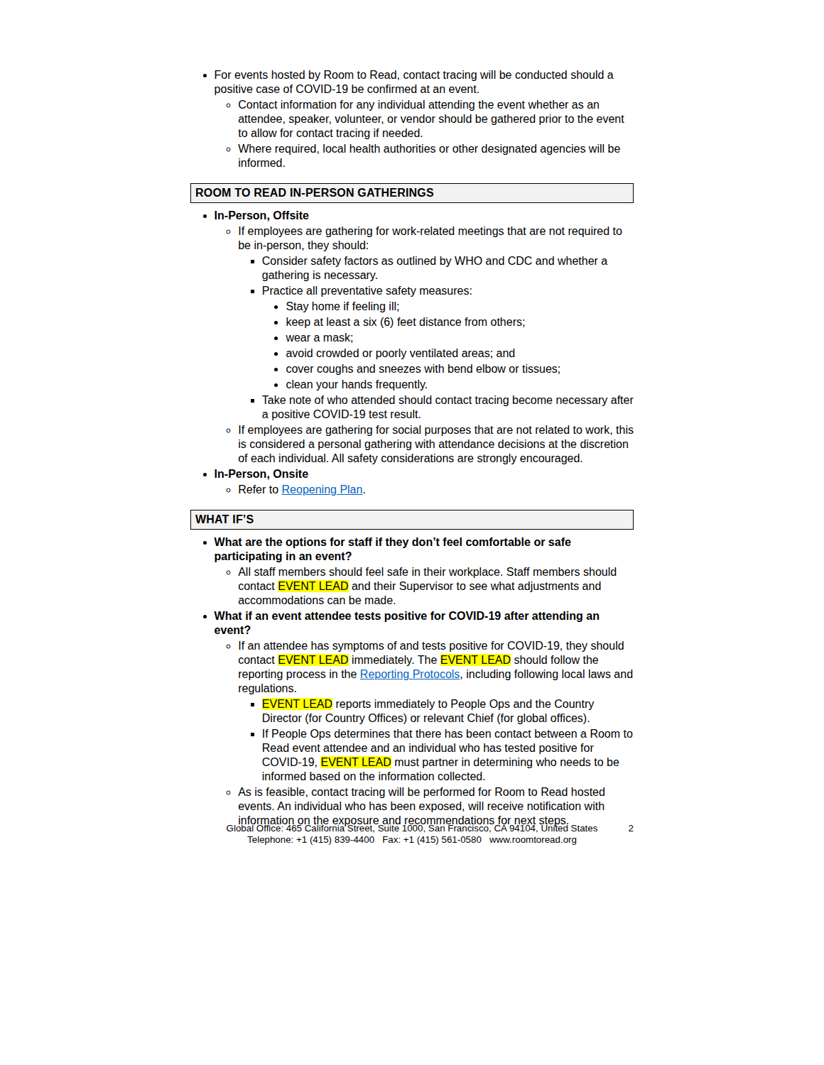For events hosted by Room to Read, contact tracing will be conducted should a positive case of COVID-19 be confirmed at an event.
Contact information for any individual attending the event whether as an attendee, speaker, volunteer, or vendor should be gathered prior to the event to allow for contact tracing if needed.
Where required, local health authorities or other designated agencies will be informed.
ROOM TO READ IN-PERSON GATHERINGS
In-Person, Offsite
If employees are gathering for work-related meetings that are not required to be in-person, they should:
Consider safety factors as outlined by WHO and CDC and whether a gathering is necessary.
Practice all preventative safety measures:
Stay home if feeling ill;
keep at least a six (6) feet distance from others;
wear a mask;
avoid crowded or poorly ventilated areas; and
cover coughs and sneezes with bend elbow or tissues;
clean your hands frequently.
Take note of who attended should contact tracing become necessary after a positive COVID-19 test result.
If employees are gathering for social purposes that are not related to work, this is considered a personal gathering with attendance decisions at the discretion of each individual. All safety considerations are strongly encouraged.
In-Person, Onsite
Refer to Reopening Plan.
WHAT IF’S
What are the options for staff if they don’t feel comfortable or safe participating in an event?
All staff members should feel safe in their workplace. Staff members should contact EVENT LEAD and their Supervisor to see what adjustments and accommodations can be made.
What if an event attendee tests positive for COVID-19 after attending an event?
If an attendee has symptoms of and tests positive for COVID-19, they should contact EVENT LEAD immediately. The EVENT LEAD should follow the reporting process in the Reporting Protocols, including following local laws and regulations.
EVENT LEAD reports immediately to People Ops and the Country Director (for Country Offices) or relevant Chief (for global offices).
If People Ops determines that there has been contact between a Room to Read event attendee and an individual who has tested positive for COVID-19, EVENT LEAD must partner in determining who needs to be informed based on the information collected.
As is feasible, contact tracing will be performed for Room to Read hosted events. An individual who has been exposed, will receive notification with information on the exposure and recommendations for next steps.
Global Office: 465 California Street, Suite 1000, San Francisco, CA 94104, United States
Telephone: +1 (415) 839-4400 Fax: +1 (415) 561-0580 www.roomtoread.org 2